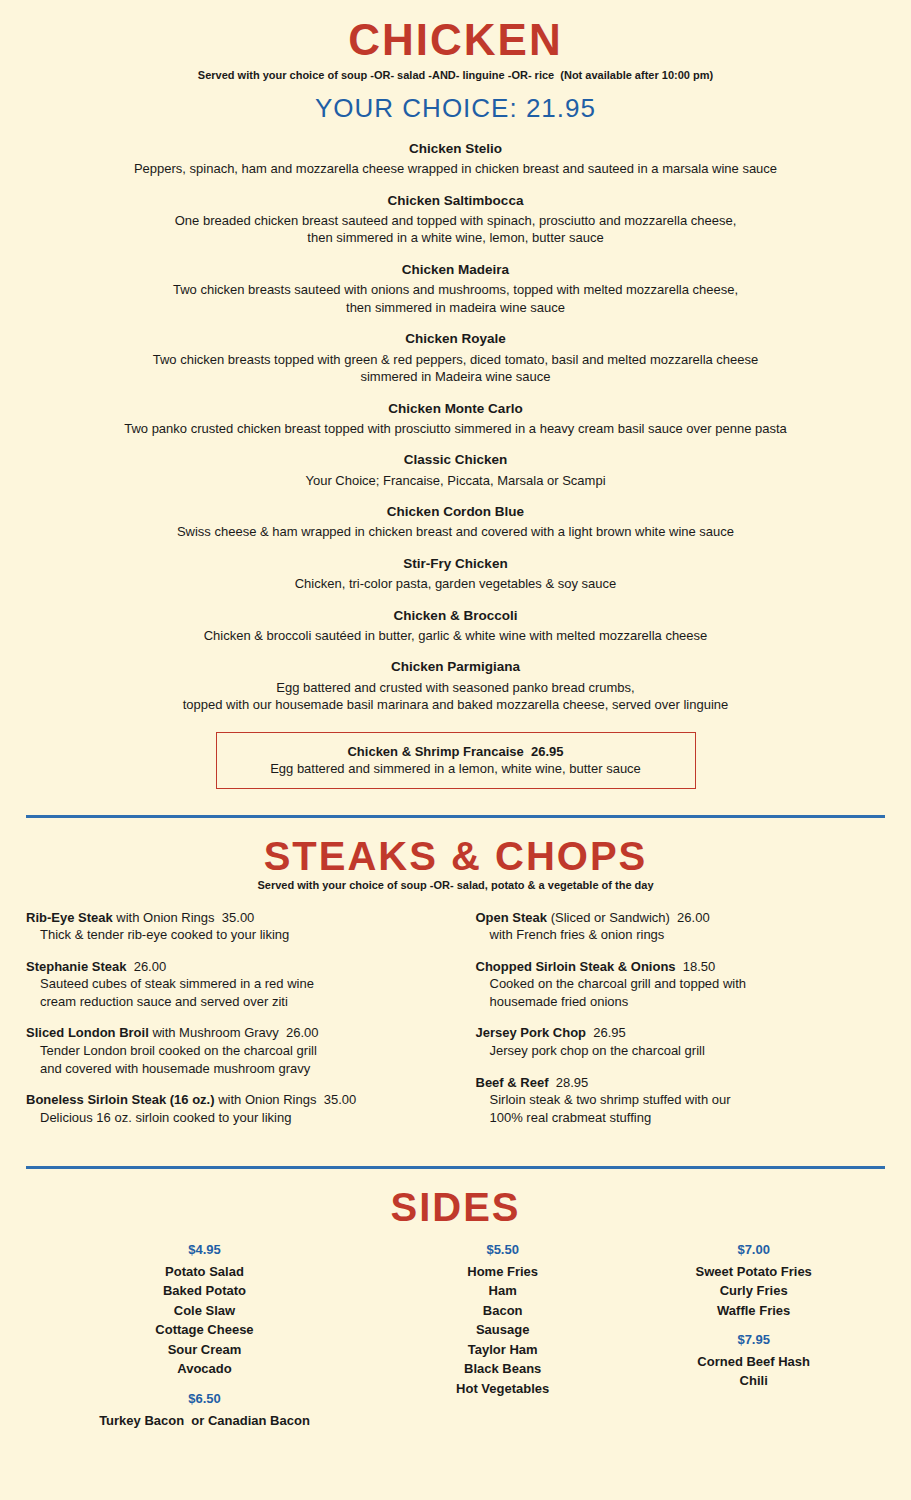Chicken
Served with your choice of soup -OR- salad -AND- linguine -OR- rice (Not available after 10:00 pm)
Your Choice: 21.95
Chicken Stelio Peppers, spinach, ham and mozzarella cheese wrapped in chicken breast and sauteed in a marsala wine sauce
Chicken Saltimbocca One breaded chicken breast sauteed and topped with spinach, prosciutto and mozzarella cheese,
then simmered in a white wine, lemon, butter sauce
Chicken Madeira Two chicken breasts sauteed with onions and mushrooms, topped with melted mozzarella cheese,
then simmered in madeira wine sauce
Chicken Royale Two chicken breasts topped with green & red peppers, diced tomato, basil and melted mozzarella cheese
simmered in Madeira wine sauce
Chicken Monte Carlo Two panko crusted chicken breast topped with prosciutto simmered in a heavy cream basil sauce over penne pasta
Classic Chicken Your Choice; Francaise, Piccata, Marsala or Scampi
Chicken Cordon Blue Swiss cheese & ham wrapped in chicken breast and covered with a light brown white wine sauce
Stir-Fry Chicken Chicken, tri-color pasta, garden vegetables & soy sauce
Chicken & Broccoli Chicken & broccoli sautéed in butter, garlic & white wine with melted mozzarella cheese
Chicken Parmigiana Egg battered and crusted with seasoned panko bread crumbs,
topped with our housemade basil marinara and baked mozzarella cheese, served over linguine
Chicken & Shrimp Francaise 26.95 Egg battered and simmered in a lemon, white wine, butter sauce
Steaks & Chops
Served with your choice of soup -OR- salad, potato & a vegetable of the day
Rib-Eye Steak with Onion Rings 35.00 Thick & tender rib-eye cooked to your liking
Stephanie Steak 26.00 Sauteed cubes of steak simmered in a red wine
cream reduction sauce and served over ziti
Sliced London Broil with Mushroom Gravy 26.00 Tender London broil cooked on the charcoal grill
and covered with housemade mushroom gravy
Boneless Sirloin Steak (16 oz.) with Onion Rings 35.00 Delicious 16 oz. sirloin cooked to your liking
Open Steak (Sliced or Sandwich) 26.00 with French fries & onion rings
Chopped Sirloin Steak & Onions 18.50 Cooked on the charcoal grill and topped with
housemade fried onions
Jersey Pork Chop 26.95 Jersey pork chop on the charcoal grill
Beef & Reef 28.95 Sirloin steak & two shrimp stuffed with our
100% real crabmeat stuffing
Sides
$4.95
Potato Salad
Baked Potato
Cole Slaw
Cottage Cheese
Sour Cream
Avocado
$6.50
Turkey Bacon or Canadian Bacon
$5.50
Home Fries
Ham
Bacon
Sausage
Taylor Ham
Black Beans
Hot Vegetables
$7.00
Sweet Potato Fries
Curly Fries
Waffle Fries
$7.95
Corned Beef Hash
Chili